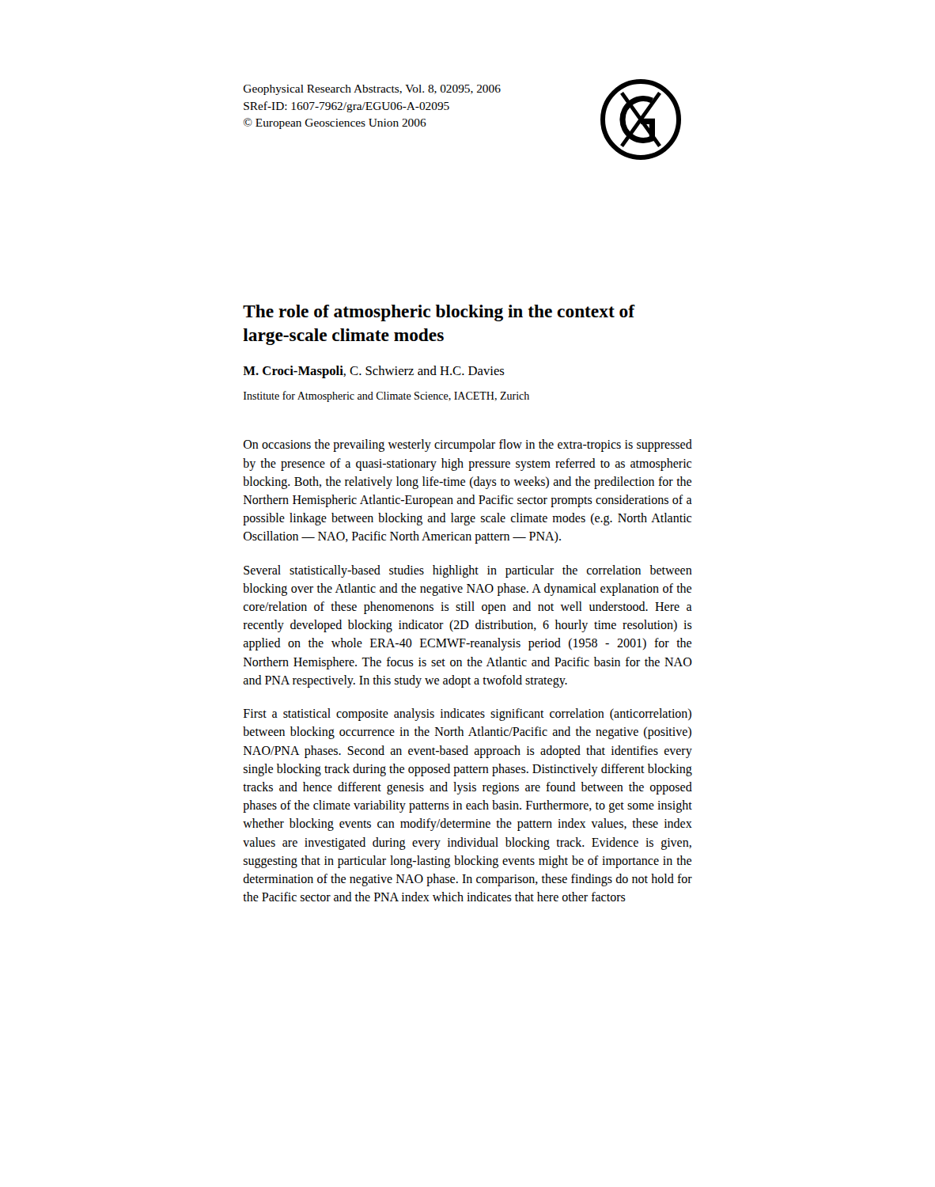Geophysical Research Abstracts, Vol. 8, 02095, 2006
SRef-ID: 1607-7962/gra/EGU06-A-02095
© European Geosciences Union 2006
The role of atmospheric blocking in the context of
large-scale climate modes
M. Croci-Maspoli, C. Schwierz and H.C. Davies
Institute for Atmospheric and Climate Science, IACETH, Zurich
On occasions the prevailing westerly circumpolar flow in the extra-tropics is suppressed by the presence of a quasi-stationary high pressure system referred to as atmospheric blocking. Both, the relatively long life-time (days to weeks) and the predilection for the Northern Hemispheric Atlantic-European and Pacific sector prompts considerations of a possible linkage between blocking and large scale climate modes (e.g. North Atlantic Oscillation — NAO, Pacific North American pattern — PNA).
Several statistically-based studies highlight in particular the correlation between blocking over the Atlantic and the negative NAO phase. A dynamical explanation of the core/relation of these phenomenons is still open and not well understood. Here a recently developed blocking indicator (2D distribution, 6 hourly time resolution) is applied on the whole ERA-40 ECMWF-reanalysis period (1958 - 2001) for the Northern Hemisphere. The focus is set on the Atlantic and Pacific basin for the NAO and PNA respectively. In this study we adopt a twofold strategy.
First a statistical composite analysis indicates significant correlation (anticorrelation) between blocking occurrence in the North Atlantic/Pacific and the negative (positive) NAO/PNA phases. Second an event-based approach is adopted that identifies every single blocking track during the opposed pattern phases. Distinctively different blocking tracks and hence different genesis and lysis regions are found between the opposed phases of the climate variability patterns in each basin. Furthermore, to get some insight whether blocking events can modify/determine the pattern index values, these index values are investigated during every individual blocking track. Evidence is given, suggesting that in particular long-lasting blocking events might be of importance in the determination of the negative NAO phase. In comparison, these findings do not hold for the Pacific sector and the PNA index which indicates that here other factors